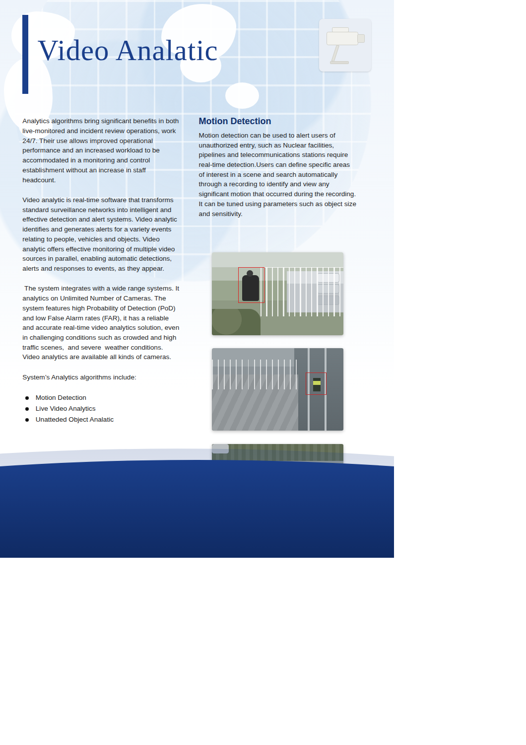Video Analatic
Analytics algorithms bring significant benefits in both live-monitored and incident review operations, work 24/7. Their use allows improved operational performance and an increased workload to be accommodated in a monitoring and control establishment without an increase in staff headcount.
Video analytic is real-time software that transforms standard surveillance networks into intelligent and effective detection and alert systems. Video analytic identifies and generates alerts for a variety events relating to people, vehicles and objects. Video analytic offers effective monitoring of multiple video sources in parallel, enabling automatic detections, alerts and responses to events, as they appear.
The system integrates with a wide range systems. It analytics on Unlimited Number of Cameras. The system features high Probability of Detection (PoD) and low False Alarm rates (FAR), it has a reliable and accurate real-time video analytics solution, even in challenging conditions such as crowded and high traffic scenes, and severe weather conditions.
Video analytics are available all kinds of cameras.
System’s Analytics algorithms include:
Motion Detection
Live Video Analytics
Unatteded Object Analatic
Motion Detection
Motion detection can be used to alert users of unauthorized entry, such as Nuclear facilities, pipelines and telecommunications stations require real-time detection.Users can define specific areas of interest in a scene and search automatically through a recording to identify and view any significant motion that occurred during the recording. It can be tuned using parameters such as object size and sensitivity.